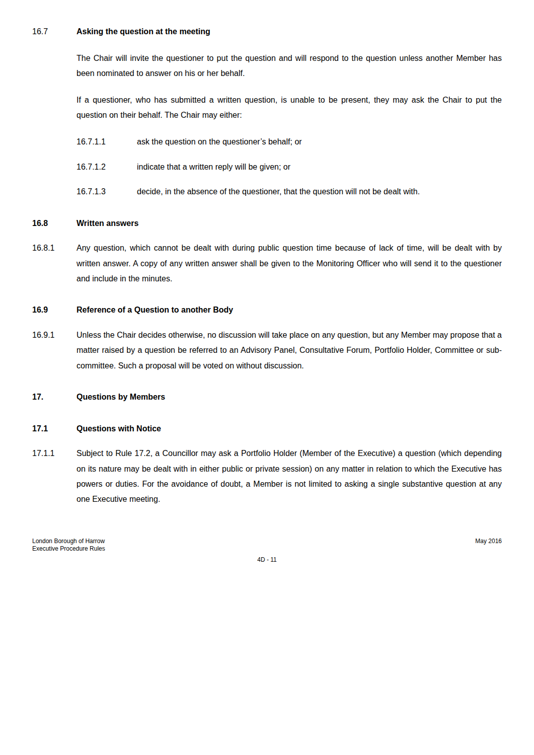16.7
Asking the question at the meeting
The Chair will invite the questioner to put the question and will respond to the question unless another Member has been nominated to answer on his or her behalf.
If a questioner, who has submitted a written question, is unable to be present, they may ask the Chair to put the question on their behalf. The Chair may either:
16.7.1.1
ask the question on the questioner’s behalf; or
16.7.1.2
indicate that a written reply will be given; or
16.7.1.3
decide, in the absence of the questioner, that the question will not be dealt with.
16.8
Written answers
16.8.1
Any question, which cannot be dealt with during public question time because of lack of time, will be dealt with by written answer. A copy of any written answer shall be given to the Monitoring Officer who will send it to the questioner and include in the minutes.
16.9
Reference of a Question to another Body
16.9.1
Unless the Chair decides otherwise, no discussion will take place on any question, but any Member may propose that a matter raised by a question be referred to an Advisory Panel, Consultative Forum, Portfolio Holder, Committee or sub-committee. Such a proposal will be voted on without discussion.
17.
Questions by Members
17.1
Questions with Notice
17.1.1
Subject to Rule 17.2, a Councillor may ask a Portfolio Holder (Member of the Executive) a question (which depending on its nature may be dealt with in either public or private session) on any matter in relation to which the Executive has powers or duties. For the avoidance of doubt, a Member is not limited to asking a single substantive question at any one Executive meeting.
London Borough of Harrow
Executive Procedure Rules
May 2016
4D - 11